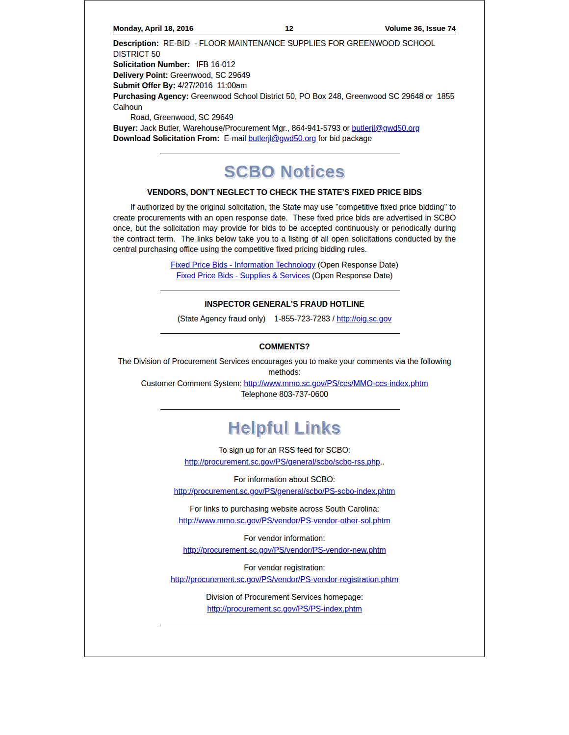Monday, April 18, 2016 12 Volume 36, Issue 74
Description: RE-BID - FLOOR MAINTENANCE SUPPLIES FOR GREENWOOD SCHOOL DISTRICT 50
Solicitation Number: IFB 16-012
Delivery Point: Greenwood, SC 29649
Submit Offer By: 4/27/2016 11:00am
Purchasing Agency: Greenwood School District 50, PO Box 248, Greenwood SC 29648 or 1855 Calhoun
Road, Greenwood, SC 29649
Buyer: Jack Butler, Warehouse/Procurement Mgr., 864-941-5793 or butlerjl@gwd50.org
Download Solicitation From: E-mail butlerjl@gwd50.org for bid package
SCBO Notices
VENDORS, DON’T NEGLECT TO CHECK THE STATE’S FIXED PRICE BIDS
If authorized by the original solicitation, the State may use "competitive fixed price bidding" to create procurements with an open response date. These fixed price bids are advertised in SCBO once, but the solicitation may provide for bids to be accepted continuously or periodically during the contract term. The links below take you to a listing of all open solicitations conducted by the central purchasing office using the competitive fixed pricing bidding rules.
Fixed Price Bids - Information Technology (Open Response Date)
Fixed Price Bids - Supplies & Services (Open Response Date)
INSPECTOR GENERAL'S FRAUD HOTLINE
(State Agency fraud only) 1-855-723-7283 / http://oig.sc.gov
COMMENTS?
The Division of Procurement Services encourages you to make your comments via the following methods:
Customer Comment System: http://www.mmo.sc.gov/PS/ccs/MMO-ccs-index.phtm
Telephone 803-737-0600
Helpful Links
To sign up for an RSS feed for SCBO:
http://procurement.sc.gov/PS/general/scbo/scbo-rss.php..
For information about SCBO:
http://procurement.sc.gov/PS/general/scbo/PS-scbo-index.phtm
For links to purchasing website across South Carolina:
http://www.mmo.sc.gov/PS/vendor/PS-vendor-other-sol.phtm
For vendor information:
http://procurement.sc.gov/PS/vendor/PS-vendor-new.phtm
For vendor registration:
http://procurement.sc.gov/PS/vendor/PS-vendor-registration.phtm
Division of Procurement Services homepage:
http://procurement.sc.gov/PS/PS-index.phtm